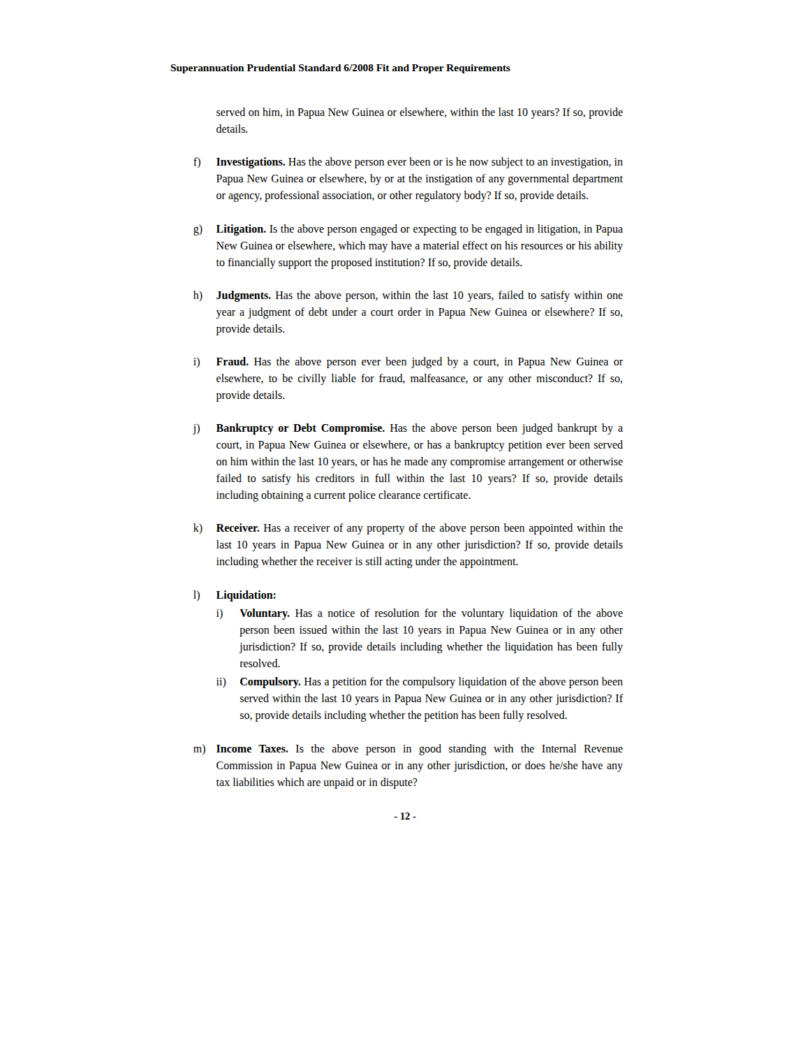Superannuation Prudential Standard 6/2008 Fit and Proper Requirements
served on him, in Papua New Guinea or elsewhere, within the last 10 years? If so, provide details.
f) Investigations. Has the above person ever been or is he now subject to an investigation, in Papua New Guinea or elsewhere, by or at the instigation of any governmental department or agency, professional association, or other regulatory body? If so, provide details.
g) Litigation. Is the above person engaged or expecting to be engaged in litigation, in Papua New Guinea or elsewhere, which may have a material effect on his resources or his ability to financially support the proposed institution? If so, provide details.
h) Judgments. Has the above person, within the last 10 years, failed to satisfy within one year a judgment of debt under a court order in Papua New Guinea or elsewhere? If so, provide details.
i) Fraud. Has the above person ever been judged by a court, in Papua New Guinea or elsewhere, to be civilly liable for fraud, malfeasance, or any other misconduct? If so, provide details.
j) Bankruptcy or Debt Compromise. Has the above person been judged bankrupt by a court, in Papua New Guinea or elsewhere, or has a bankruptcy petition ever been served on him within the last 10 years, or has he made any compromise arrangement or otherwise failed to satisfy his creditors in full within the last 10 years? If so, provide details including obtaining a current police clearance certificate.
k) Receiver. Has a receiver of any property of the above person been appointed within the last 10 years in Papua New Guinea or in any other jurisdiction? If so, provide details including whether the receiver is still acting under the appointment.
l) Liquidation:
i) Voluntary. Has a notice of resolution for the voluntary liquidation of the above person been issued within the last 10 years in Papua New Guinea or in any other jurisdiction? If so, provide details including whether the liquidation has been fully resolved.
ii) Compulsory. Has a petition for the compulsory liquidation of the above person been served within the last 10 years in Papua New Guinea or in any other jurisdiction? If so, provide details including whether the petition has been fully resolved.
m) Income Taxes. Is the above person in good standing with the Internal Revenue Commission in Papua New Guinea or in any other jurisdiction, or does he/she have any tax liabilities which are unpaid or in dispute?
- 12 -